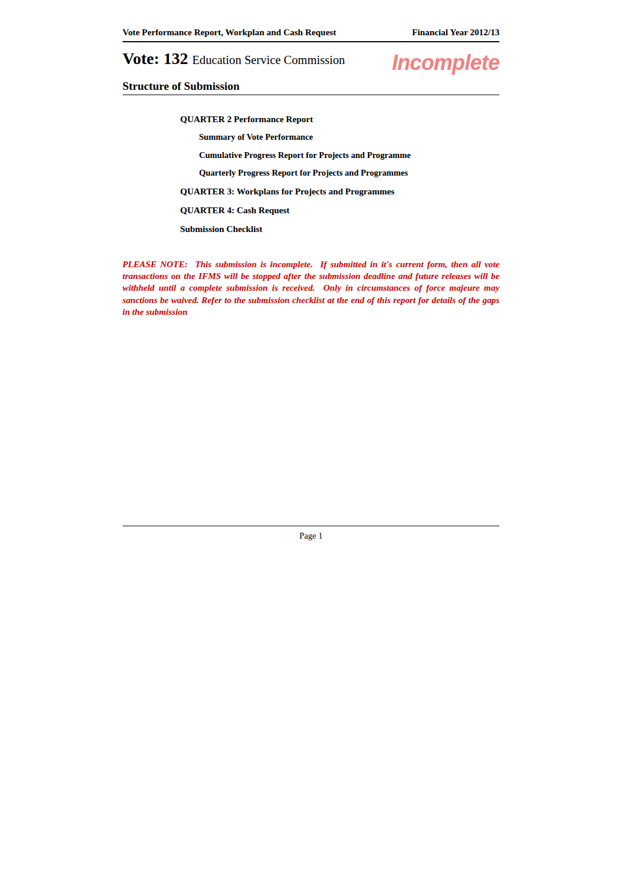Vote Performance Report, Workplan and Cash Request
Financial Year 2012/13
Vote: 132 Education Service Commission
Incomplete
Structure of Submission
QUARTER 2 Performance Report
Summary of Vote Performance
Cumulative Progress Report for Projects and Programme
Quarterly Progress Report for Projects and Programmes
QUARTER 3: Workplans for Projects and Programmes
QUARTER 4: Cash Request
Submission Checklist
PLEASE NOTE: This submission is incomplete. If submitted in it's current form, then all vote transactions on the IFMS will be stopped after the submission deadline and future releases will be withheld until a complete submission is received. Only in circumstances of force majeure may sanctions be waived. Refer to the submission checklist at the end of this report for details of the gaps in the submission
Page 1